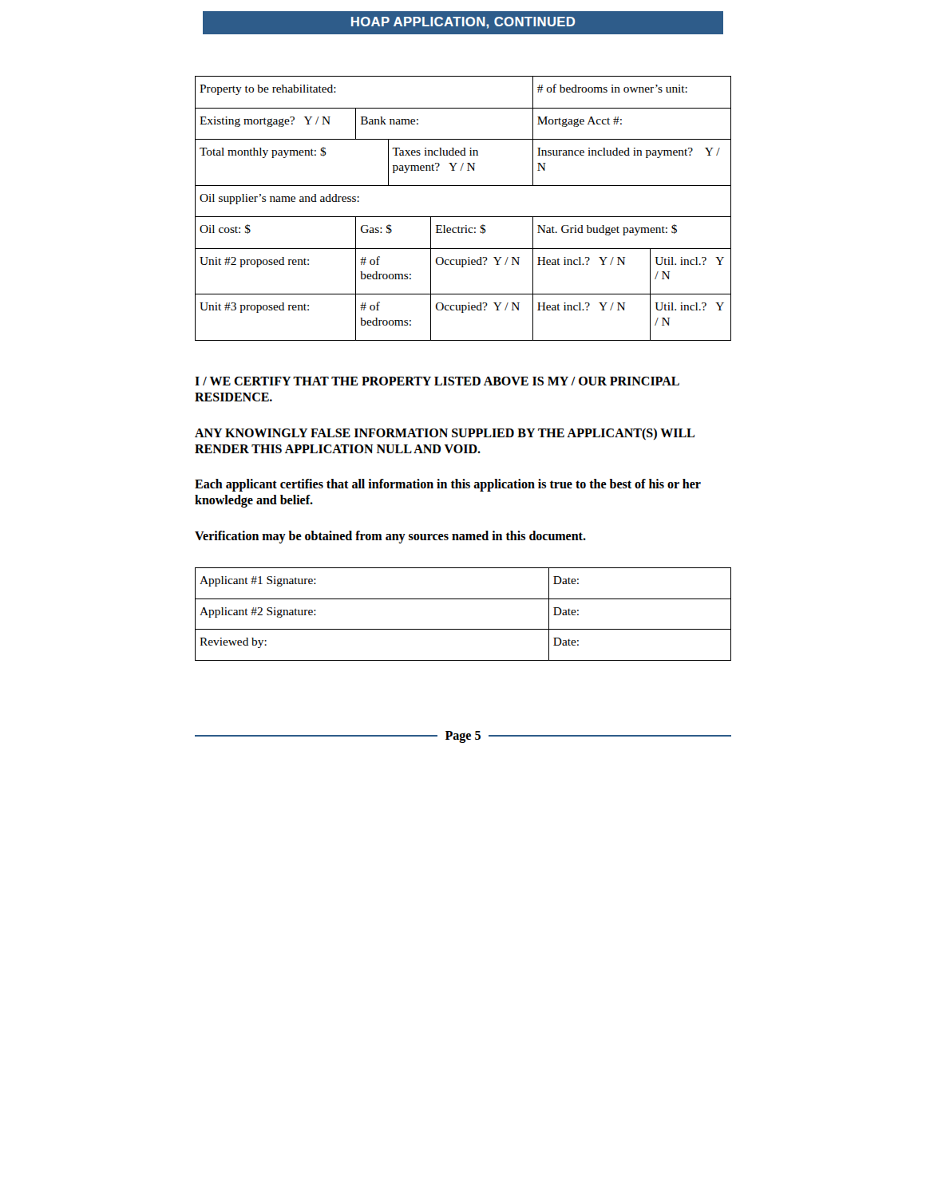HOAP APPLICATION, CONTINUED
| Property to be rehabilitated: | # of bedrooms in owner’s unit: |
| Existing mortgage? Y / N | Bank name: | Mortgage Acct #: |
| Total monthly payment: $ | Taxes included in payment? Y / N | Insurance included in payment? Y / N |
| Oil supplier’s name and address: |
| Oil cost: $ | Gas: $ | Electric: $ | Nat. Grid budget payment: $ |
| Unit #2 proposed rent: | # of bedrooms: | Occupied? Y / N | Heat incl.? Y / N | Util. incl.? Y / N |
| Unit #3 proposed rent: | # of bedrooms: | Occupied? Y / N | Heat incl.? Y / N | Util. incl.? Y / N |
I / WE CERTIFY THAT THE PROPERTY LISTED ABOVE IS MY / OUR PRINCIPAL RESIDENCE.
ANY KNOWINGLY FALSE INFORMATION SUPPLIED BY THE APPLICANT(S) WILL RENDER THIS APPLICATION NULL AND VOID.
Each applicant certifies that all information in this application is true to the best of his or her knowledge and belief.
Verification may be obtained from any sources named in this document.
| Applicant #1 Signature: | Date: |
| Applicant #2 Signature: | Date: |
| Reviewed by: | Date: |
Page 5